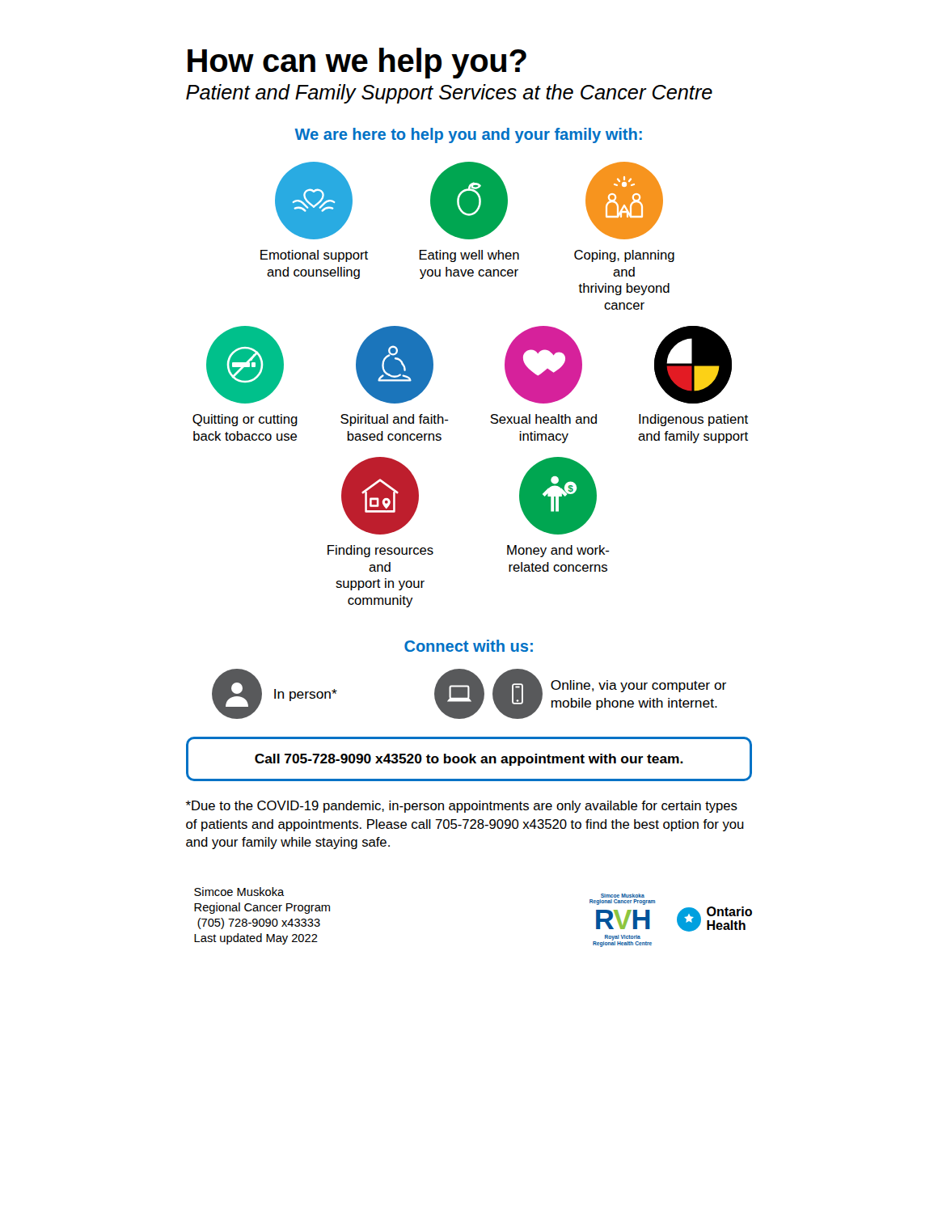How can we help you?
Patient and Family Support Services at the Cancer Centre
We are here to help you and your family with:
Emotional support
and counselling
Eating well when
you have cancer
Coping, planning and
thriving beyond cancer
Quitting or cutting
back tobacco use
Spiritual and faith-
based concerns
Sexual health and
intimacy
Indigenous patient
and family support
Finding resources and
support in your community
$
Money and work-
related concerns
Connect with us:
In person*
Online, via your computer or
mobile phone with internet.
Call 705-728-9090 x43520 to book an appointment with our team.
*Due to the COVID-19 pandemic, in-person appointments are only available for certain types of patients and appointments. Please call 705-728-9090 x43520 to find the best option for you and your family while staying safe.
Simcoe Muskoka
Regional Cancer Program
(705) 728-9090 x43333
Last updated May 2022
Simcoe Muskoka
Regional Cancer Program
RVH
Royal Victoria
Regional Health Centre
Ontario
Health